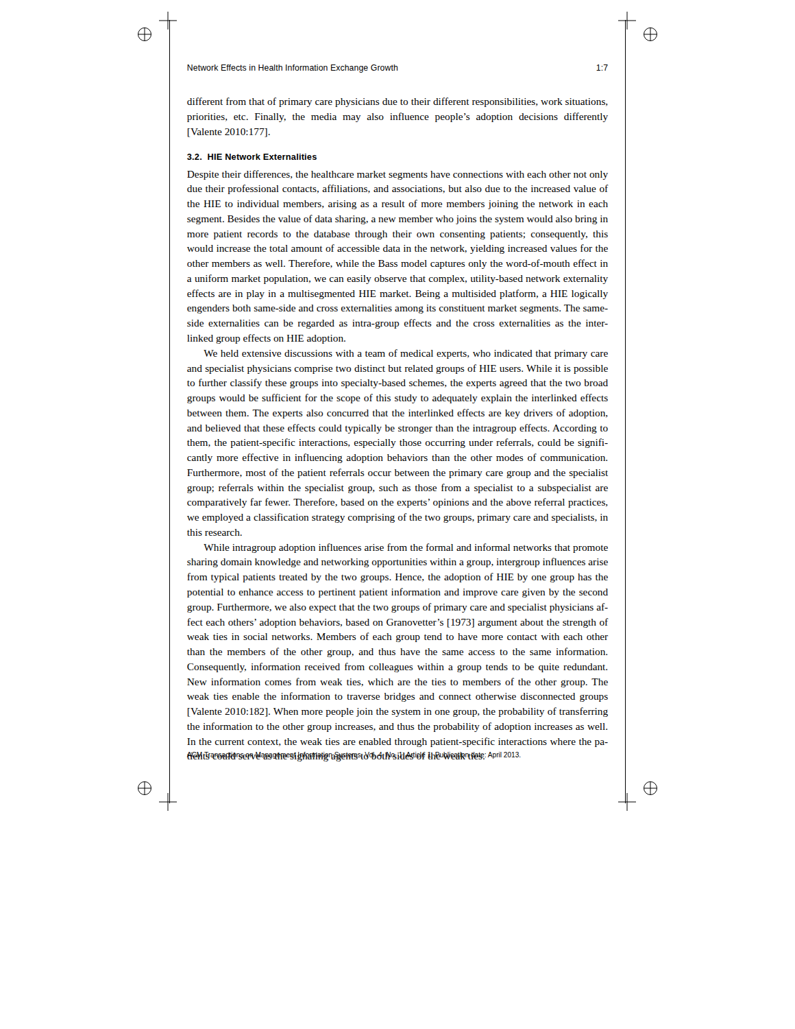Network Effects in Health Information Exchange Growth 1:7
different from that of primary care physicians due to their different responsibilities, work situations, priorities, etc. Finally, the media may also influence people’s adoption decisions differently [Valente 2010:177].
3.2. HIE Network Externalities
Despite their differences, the healthcare market segments have connections with each other not only due their professional contacts, affiliations, and associations, but also due to the increased value of the HIE to individual members, arising as a result of more members joining the network in each segment. Besides the value of data sharing, a new member who joins the system would also bring in more patient records to the database through their own consenting patients; consequently, this would increase the total amount of accessible data in the network, yielding increased values for the other members as well. Therefore, while the Bass model captures only the word-of-mouth effect in a uniform market population, we can easily observe that complex, utility-based network externality effects are in play in a multisegmented HIE market. Being a multisided platform, a HIE logically engenders both same-side and cross externalities among its constituent market segments. The same-side externalities can be regarded as intra-group effects and the cross externalities as the inter-linked group effects on HIE adoption.
We held extensive discussions with a team of medical experts, who indicated that primary care and specialist physicians comprise two distinct but related groups of HIE users. While it is possible to further classify these groups into specialty-based schemes, the experts agreed that the two broad groups would be sufficient for the scope of this study to adequately explain the interlinked effects between them. The experts also concurred that the interlinked effects are key drivers of adoption, and believed that these effects could typically be stronger than the intragroup effects. According to them, the patient-specific interactions, especially those occurring under referrals, could be significantly more effective in influencing adoption behaviors than the other modes of communication. Furthermore, most of the patient referrals occur between the primary care group and the specialist group; referrals within the specialist group, such as those from a specialist to a subspecialist are comparatively far fewer. Therefore, based on the experts’ opinions and the above referral practices, we employed a classification strategy comprising of the two groups, primary care and specialists, in this research.
While intragroup adoption influences arise from the formal and informal networks that promote sharing domain knowledge and networking opportunities within a group, intergroup influences arise from typical patients treated by the two groups. Hence, the adoption of HIE by one group has the potential to enhance access to pertinent patient information and improve care given by the second group. Furthermore, we also expect that the two groups of primary care and specialist physicians affect each others’ adoption behaviors, based on Granovetter’s [1973] argument about the strength of weak ties in social networks. Members of each group tend to have more contact with each other than the members of the other group, and thus have the same access to the same information. Consequently, information received from colleagues within a group tends to be quite redundant. New information comes from weak ties, which are the ties to members of the other group. The weak ties enable the information to traverse bridges and connect otherwise disconnected groups [Valente 2010:182]. When more people join the system in one group, the probability of transferring the information to the other group increases, and thus the probability of adoption increases as well. In the current context, the weak ties are enabled through patient-specific interactions where the patients could serve as the signaling agents to both sides of the weak ties.
ACM Transactions on Management Information Systems, Vol. 4, No. 1, Article 1, Publication date: April 2013.